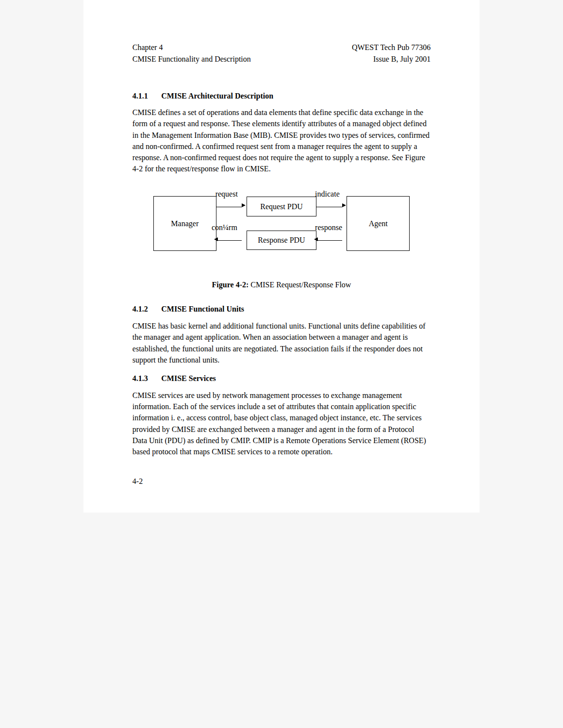| Chapter 4 | QWEST Tech Pub 77306 |
| CMISE Functionality and Description | Issue B, July 2001 |
4.1.1 CMISE Architectural Description
CMISE defines a set of operations and data elements that define specific data exchange in the form of a request and response. These elements identify attributes of a managed object defined in the Management Information Base (MIB). CMISE provides two types of services, confirmed and non-confirmed. A confirmed request sent from a manager requires the agent to supply a response. A non-confirmed request does not require the agent to supply a response. See Figure 4-2 for the request/response flow in CMISE.
Manager
Agent
Request PDU
Response PDU
request
indicate
con¼rm
response
Figure 4-2: CMISE Request/Response Flow
4.1.2 CMISE Functional Units
CMISE has basic kernel and additional functional units. Functional units define capabilities of the manager and agent application. When an association between a manager and agent is established, the functional units are negotiated. The association fails if the responder does not support the functional units.
4.1.3 CMISE Services
CMISE services are used by network management processes to exchange management information. Each of the services include a set of attributes that contain application specific information i. e., access control, base object class, managed object instance, etc. The services provided by CMISE are exchanged between a manager and agent in the form of a Protocol Data Unit (PDU) as defined by CMIP. CMIP is a Remote Operations Service Element (ROSE) based protocol that maps CMISE services to a remote operation.
4-2